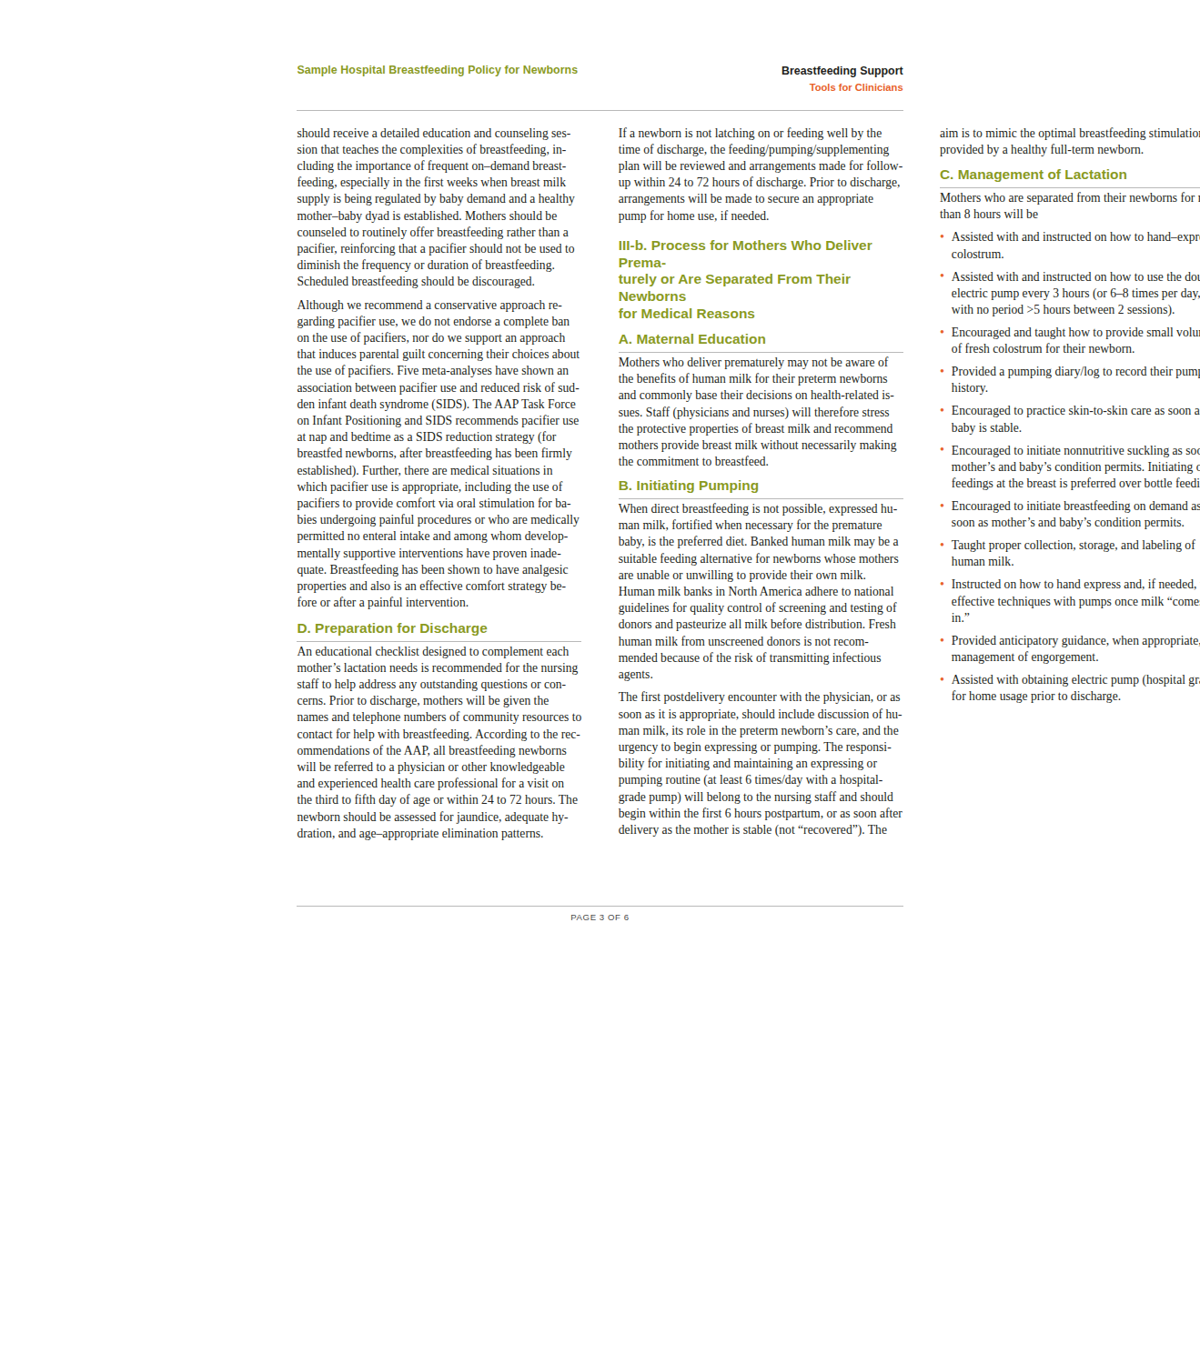Sample Hospital Breastfeeding Policy for Newborns
Breastfeeding Support
Tools for Clinicians
should receive a detailed education and counseling session that teaches the complexities of breastfeeding, including the importance of frequent on–demand breastfeeding, especially in the first weeks when breast milk supply is being regulated by baby demand and a healthy mother–baby dyad is established. Mothers should be counseled to routinely offer breastfeeding rather than a pacifier, reinforcing that a pacifier should not be used to diminish the frequency or duration of breastfeeding. Scheduled breastfeeding should be discouraged.
Although we recommend a conservative approach regarding pacifier use, we do not endorse a complete ban on the use of pacifiers, nor do we support an approach that induces parental guilt concerning their choices about the use of pacifiers. Five meta-analyses have shown an association between pacifier use and reduced risk of sudden infant death syndrome (SIDS). The AAP Task Force on Infant Positioning and SIDS recommends pacifier use at nap and bedtime as a SIDS reduction strategy (for breastfed newborns, after breastfeeding has been firmly established). Further, there are medical situations in which pacifier use is appropriate, including the use of pacifiers to provide comfort via oral stimulation for babies undergoing painful procedures or who are medically permitted no enteral intake and among whom developmentally supportive interventions have proven inadequate. Breastfeeding has been shown to have analgesic properties and also is an effective comfort strategy before or after a painful intervention.
D. Preparation for Discharge
An educational checklist designed to complement each mother’s lactation needs is recommended for the nursing staff to help address any outstanding questions or concerns. Prior to discharge, mothers will be given the names and telephone numbers of community resources to contact for help with breastfeeding. According to the recommendations of the AAP, all breastfeeding newborns will be referred to a physician or other knowledgeable and experienced health care professional for a visit on the third to fifth day of age or within 24 to 72 hours. The newborn should be assessed for jaundice, adequate hydration, and age–appropriate elimination patterns.
If a newborn is not latching on or feeding well by the time of discharge, the feeding/pumping/supplementing plan will be reviewed and arrangements made for follow-up within 24 to 72 hours of discharge. Prior to discharge, arrangements will be made to secure an appropriate pump for home use, if needed.
III-b. Process for Mothers Who Deliver Prema-
turely or Are Separated From Their Newborns
for Medical Reasons
A. Maternal Education
Mothers who deliver prematurely may not be aware of the benefits of human milk for their preterm newborns and commonly base their decisions on health-related issues. Staff (physicians and nurses) will therefore stress the protective properties of breast milk and recommend mothers provide breast milk without necessarily making the commitment to breastfeed.
B. Initiating Pumping
When direct breastfeeding is not possible, expressed human milk, fortified when necessary for the premature baby, is the preferred diet. Banked human milk may be a suitable feeding alternative for newborns whose mothers are unable or unwilling to provide their own milk. Human milk banks in North America adhere to national guidelines for quality control of screening and testing of donors and pasteurize all milk before distribution. Fresh human milk from unscreened donors is not recommended because of the risk of transmitting infectious agents.
The first postdelivery encounter with the physician, or as soon as it is appropriate, should include discussion of human milk, its role in the preterm newborn’s care, and the urgency to begin expressing or pumping. The responsibility for initiating and maintaining an expressing or pumping routine (at least 6 times/day with a hospital-grade pump) will belong to the nursing staff and should begin within the first 6 hours postpartum, or as soon after delivery as the mother is stable (not “recovered”). The aim is to mimic the optimal breastfeeding stimulation provided by a healthy full-term newborn.
C. Management of Lactation
Mothers who are separated from their newborns for more than 8 hours will be
Assisted with and instructed on how to hand–express colostrum.
Assisted with and instructed on how to use the double electric pump every 3 hours (or 6–8 times per day, with no period >5 hours between 2 sessions).
Encouraged and taught how to provide small volumes of fresh colostrum for their newborn.
Provided a pumping diary/log to record their pumping history.
Encouraged to practice skin-to-skin care as soon as the baby is stable.
Encouraged to initiate nonnutritive suckling as soon as mother’s and baby’s condition permits. Initiating oral feedings at the breast is preferred over bottle feeding.
Encouraged to initiate breastfeeding on demand as soon as mother’s and baby’s condition permits.
Taught proper collection, storage, and labeling of human milk.
Instructed on how to hand express and, if needed, use effective techniques with pumps once milk “comes in.”
Provided anticipatory guidance, when appropriate, on management of engorgement.
Assisted with obtaining electric pump (hospital grade) for home usage prior to discharge.
PAGE 3 OF 6